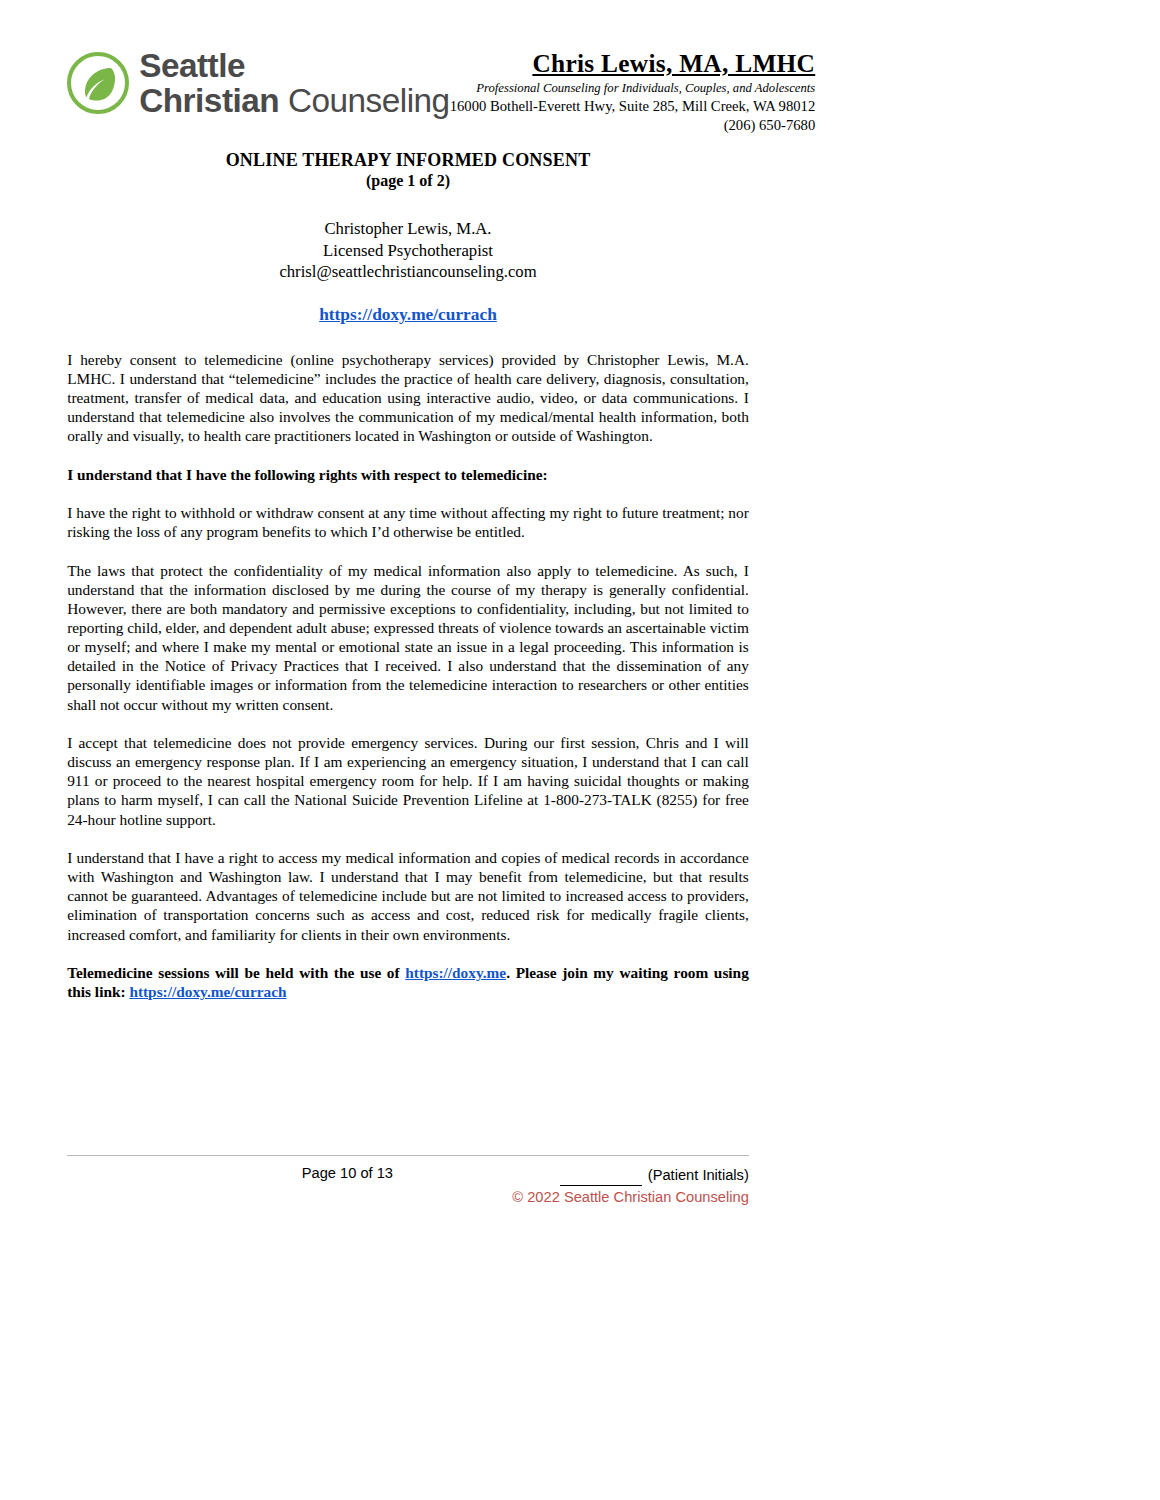Seattle
Christian Counseling
Chris Lewis, MA, LMHC
Professional Counseling for Individuals, Couples, and Adolescents
16000 Bothell-Everett Hwy, Suite 285, Mill Creek, WA 98012
(206) 650-7680
ONLINE THERAPY INFORMED CONSENT
(page 1 of 2)
Christopher Lewis, M.A.
Licensed Psychotherapist
chrisl@seattlechristiancounseling.com
https://doxy.me/currach
I hereby consent to telemedicine (online psychotherapy services) provided by Christopher Lewis, M.A. LMHC. I understand that “telemedicine” includes the practice of health care delivery, diagnosis, consultation, treatment, transfer of medical data, and education using interactive audio, video, or data communications. I understand that telemedicine also involves the communication of my medical/mental health information, both orally and visually, to health care practitioners located in Washington or outside of Washington.
I understand that I have the following rights with respect to telemedicine:
I have the right to withhold or withdraw consent at any time without affecting my right to future treatment; nor risking the loss of any program benefits to which I’d otherwise be entitled.
The laws that protect the confidentiality of my medical information also apply to telemedicine. As such, I understand that the information disclosed by me during the course of my therapy is generally confidential. However, there are both mandatory and permissive exceptions to confidentiality, including, but not limited to reporting child, elder, and dependent adult abuse; expressed threats of violence towards an ascertainable victim or myself; and where I make my mental or emotional state an issue in a legal proceeding. This information is detailed in the Notice of Privacy Practices that I received. I also understand that the dissemination of any personally identifiable images or information from the telemedicine interaction to researchers or other entities shall not occur without my written consent.
I accept that telemedicine does not provide emergency services. During our first session, Chris and I will discuss an emergency response plan. If I am experiencing an emergency situation, I understand that I can call 911 or proceed to the nearest hospital emergency room for help. If I am having suicidal thoughts or making plans to harm myself, I can call the National Suicide Prevention Lifeline at 1-800-273-TALK (8255) for free 24-hour hotline support.
I understand that I have a right to access my medical information and copies of medical records in accordance with Washington and Washington law. I understand that I may benefit from telemedicine, but that results cannot be guaranteed. Advantages of telemedicine include but are not limited to increased access to providers, elimination of transportation concerns such as access and cost, reduced risk for medically fragile clients, increased comfort, and familiarity for clients in their own environments.
Telemedicine sessions will be held with the use of https://doxy.me. Please join my waiting room using this link: https://doxy.me/currach
Page 10 of 13
(Patient Initials)
© 2022 Seattle Christian Counseling